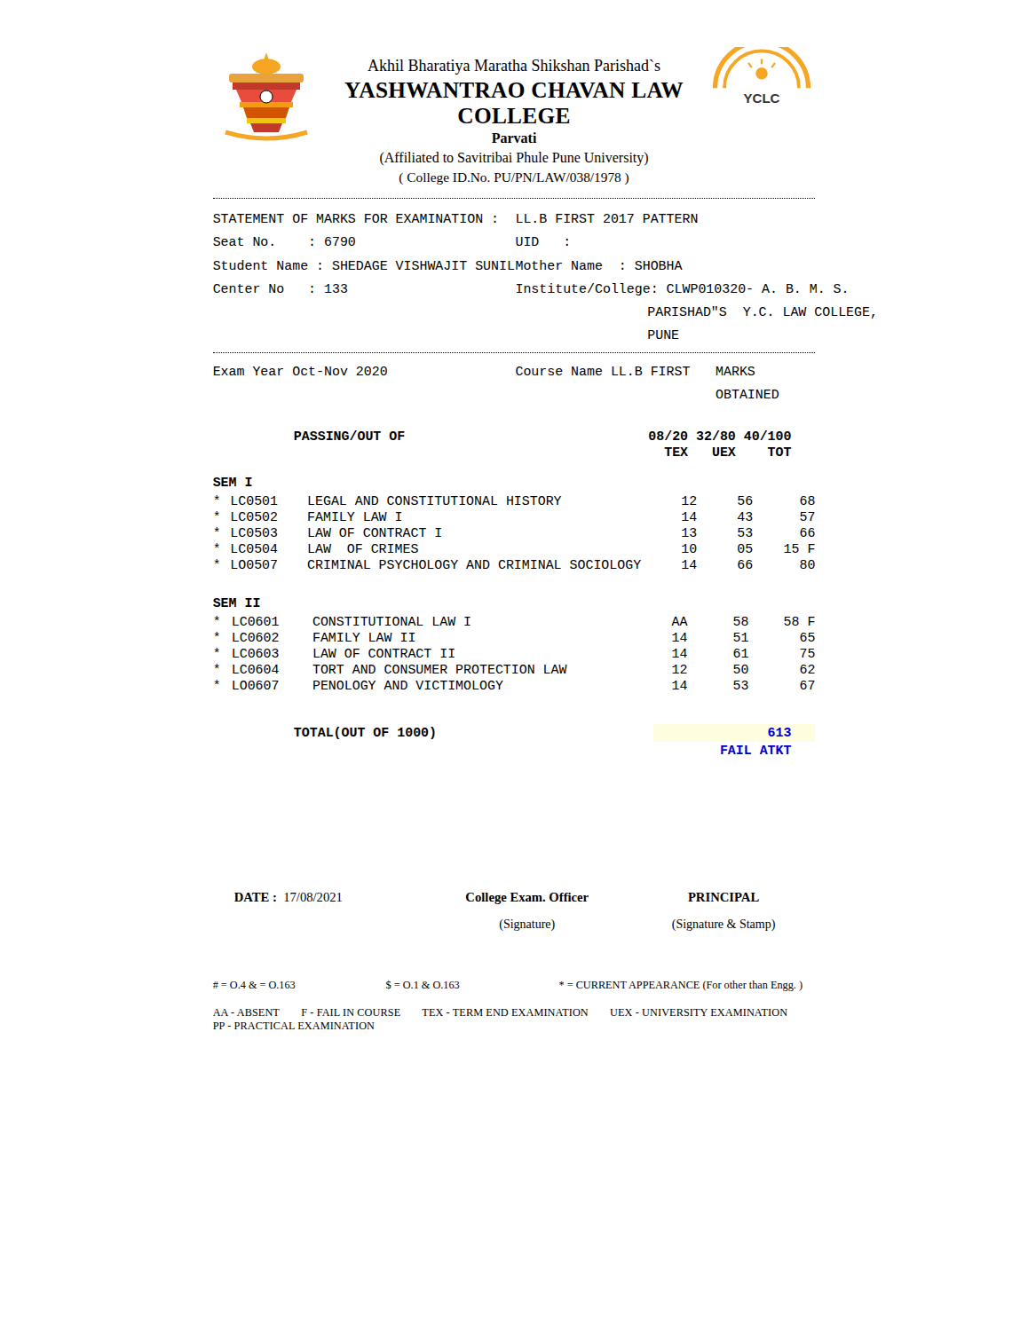Akhil Bharatiya Maratha Shikshan Parishad`s
YASHWANTRAO CHAVAN LAW COLLEGE
Parvati
(Affiliated to Savitribai Phule Pune University)
( College ID.No. PU/PN/LAW/038/1978 )
STATEMENT OF MARKS FOR EXAMINATION :
LL.B FIRST 2017 PATTERN
Seat No. : 6790
UID :
Student Name : SHEDAGE VISHWAJIT SUNIL
Mother Name : SHOBHA
Center No : 133
Institute/College: CLWP010320- A. B. M. S.
PARISHAD"S Y.C. LAW COLLEGE,
PUNE
Exam Year Oct-Nov 2020
Course Name LL.B FIRST
MARKS OBTAINED
PASSING/OUT OF
08/20 32/80 40/100
TEX UEX TOT
SEM I
| * | LC0501 | LEGAL AND CONSTITUTIONAL HISTORY | 12 | 56 | 68 |
| * | LC0502 | FAMILY LAW I | 14 | 43 | 57 |
| * | LC0503 | LAW OF CONTRACT I | 13 | 53 | 66 |
| * | LC0504 | LAW OF CRIMES | 10 | 05 | 15 F |
| * | LO0507 | CRIMINAL PSYCHOLOGY AND CRIMINAL SOCIOLOGY | 14 | 66 | 80 |
SEM II
| * | LC0601 | CONSTITUTIONAL LAW I | AA | 58 | 58 F |
| * | LC0602 | FAMILY LAW II | 14 | 51 | 65 |
| * | LC0603 | LAW OF CONTRACT II | 14 | 61 | 75 |
| * | LC0604 | TORT AND CONSUMER PROTECTION LAW | 12 | 50 | 62 |
| * | LO0607 | PENOLOGY AND VICTIMOLOGY | 14 | 53 | 67 |
TOTAL(OUT OF 1000)
613
FAIL ATKT
DATE : 17/08/2021
College Exam. Officer
(Signature)
PRINCIPAL
(Signature & Stamp)
# = O.4 & = O.163
$ = O.1 & O.163
* = CURRENT APPEARANCE (For other than Engg. )
AA - ABSENT F - FAIL IN COURSE TEX - TERM END EXAMINATION UEX - UNIVERSITY EXAMINATION PP - PRACTICAL EXAMINATION